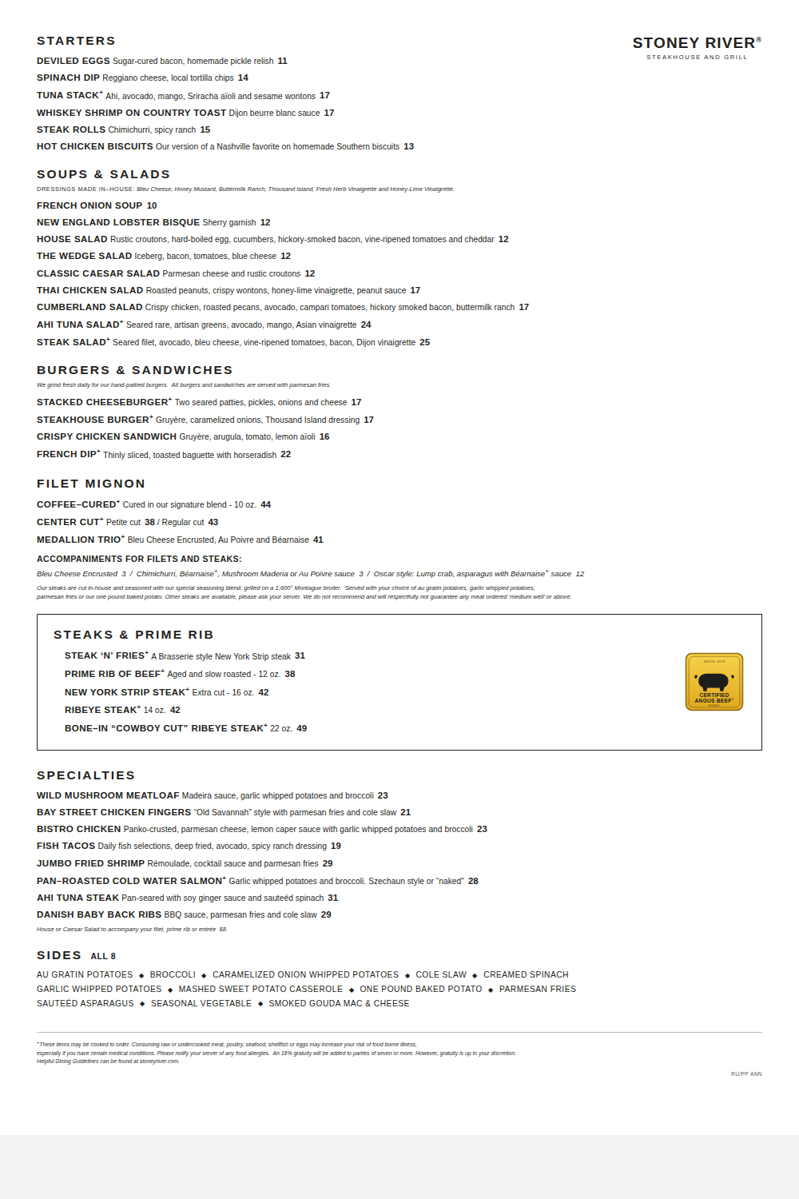STONEY RIVER®
STEAKHOUSE AND GRILL
Starters
DEVILED EGGS Sugar-cured bacon, homemade pickle relish 11
SPINACH DIP Reggiano cheese, local tortilla chips 14
TUNA STACK+ Ahi, avocado, mango, Sriracha aïoli and sesame wontons 17
WHISKEY SHRIMP ON COUNTRY TOAST Dijon beurre blanc sauce 17
STEAK ROLLS Chimichurri, spicy ranch 15
HOT CHICKEN BISCUITS Our version of a Nashville favorite on homemade Southern biscuits 13
Soups & Salads
DRESSINGS MADE IN–HOUSE: Bleu Cheese, Honey Mustard, Buttermilk Ranch, Thousand Island, Fresh Herb Vinaigrette and Honey-Lime Vinaigrette.
FRENCH ONION SOUP 10
NEW ENGLAND LOBSTER BISQUE Sherry garnish 12
HOUSE SALAD Rustic croutons, hard-boiled egg, cucumbers, hickory-smoked bacon, vine-ripened tomatoes and cheddar 12
THE WEDGE SALAD Iceberg, bacon, tomatoes, blue cheese 12
CLASSIC CAESAR SALAD Parmesan cheese and rustic croutons 12
THAI CHICKEN SALAD Roasted peanuts, crispy wontons, honey-lime vinaigrette, peanut sauce 17
CUMBERLAND SALAD Crispy chicken, roasted pecans, avocado, campari tomatoes, hickory smoked bacon, buttermilk ranch 17
AHI TUNA SALAD+ Seared rare, artisan greens, avocado, mango, Asian vinaigrette 24
STEAK SALAD+ Seared filet, avocado, bleu cheese, vine-ripened tomatoes, bacon, Dijon vinaigrette 25
Burgers & Sandwiches
We grind fresh daily for our hand-pattied burgers. All burgers and sandwiches are served with parmesan fries.
STACKED CHEESEBURGER+ Two seared patties, pickles, onions and cheese 17
STEAKHOUSE BURGER+ Gruyère, caramelized onions, Thousand Island dressing 17
CRISPY CHICKEN SANDWICH Gruyère, arugula, tomato, lemon aïoli 16
FRENCH DIP+ Thinly sliced, toasted baguette with horseradish 22
Filet Mignon
COFFEE–CURED+ Cured in our signature blend - 10 oz. 44
CENTER CUT+ Petite cut 38 / Regular cut 43
MEDALLION TRIO+ Bleu Cheese Encrusted, Au Poivre and Béarnaise 41
ACCOMPANIMENTS FOR FILETS AND STEAKS:
Bleu Cheese Encrusted 3 / Chimichurri, Béarnaise+, Mushroom Maderia or Au Poivre sauce 3 / Oscar style: Lump crab, asparagus with Béarnaise+ sauce 12
Our steaks are cut in-house and seasoned with our special seasoning blend, grilled on a 1,600° Montague broiler. Served with your choice of au gratin potatoes, garlic whipped potatoes,
parmesan fries or our one pound baked potato. Other steaks are available, please ask your server. We do not recommend and will respectfully not guarantee any meat ordered ‘medium well’ or above.
Steaks & Prime Rib
STEAK ‘N’ FRIES+ A Brasserie style New York Strip steak 31
PRIME RIB OF BEEF+ Aged and slow roasted - 12 oz. 38
NEW YORK STRIP STEAK+ Extra cut - 16 oz. 42
RIBEYE STEAK+ 14 oz. 42
BONE–IN “COWBOY CUT” RIBEYE STEAK+ 22 oz. 49
SINCE 1978 CERTIFIED ANGUS BEEF® BRAND
Specialties
WILD MUSHROOM MEATLOAF Madeira sauce, garlic whipped potatoes and broccoli 23
BAY STREET CHICKEN FINGERS “Old Savannah” style with parmesan fries and cole slaw 21
BISTRO CHICKEN Panko-crusted, parmesan cheese, lemon caper sauce with garlic whipped potatoes and broccoli 23
FISH TACOS Daily fish selections, deep fried, avocado, spicy ranch dressing 19
JUMBO FRIED SHRIMP Rémoulade, cocktail sauce and parmesan fries 29
PAN–ROASTED COLD WATER SALMON+ Garlic whipped potatoes and broccoli. Szechaun style or “naked” 28
AHI TUNA STEAK Pan-seared with soy ginger sauce and sauteéd spinach 31
DANISH BABY BACK RIBS BBQ sauce, parmesan fries and cole slaw 29
House or Caesar Salad to accompany your filet, prime rib or entrée $8.
Sides
ALL 8
AU GRATIN POTATOES ◆ BROCCOLI ◆ CARAMELIZED ONION WHIPPED POTATOES ◆ COLE SLAW ◆ CREAMED SPINACH
GARLIC WHIPPED POTATOES ◆ MASHED SWEET POTATO CASSEROLE ◆ ONE POUND BAKED POTATO ◆ PARMESAN FRIES
SAUTEÉD ASPARAGUS ◆ SEASONAL VEGETABLE ◆ SMOKED GOUDA MAC & CHEESE
+These items may be cooked to order. Consuming raw or undercooked meat, poultry, seafood, shellfish or eggs may increase your risk of food borne illness,
especially if you have certain medical conditions. Please notify your server of any food allergies. An 18% gratuity will be added to parties of seven or more. However, gratuity is up to your discretion.
Helpful Dining Guidelines can be found at stoneyriver.com.
RU/PP ANN